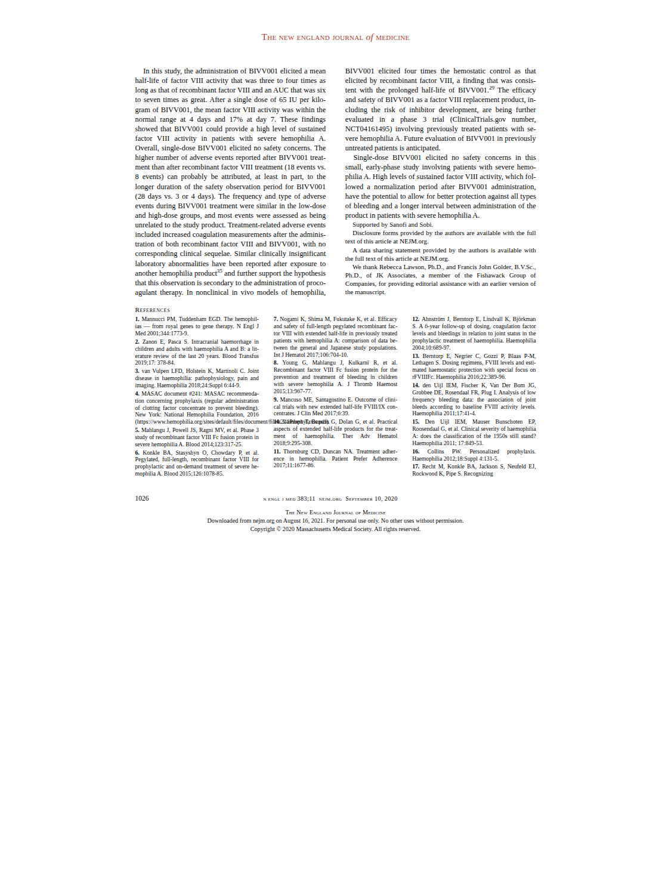The new england journal of medicine
In this study, the administration of BIVV001 elicited a mean half-life of factor VIII activity that was three to four times as long as that of recombinant factor VIII and an AUC that was six to seven times as great. After a single dose of 65 IU per kilogram of BIVV001, the mean factor VIII activity was within the normal range at 4 days and 17% at day 7. These findings showed that BIVV001 could provide a high level of sustained factor VIII activity in patients with severe hemophilia A. Overall, single-dose BIVV001 elicited no safety concerns. The higher number of adverse events reported after BIVV001 treatment than after recombinant factor VIII treatment (18 events vs. 8 events) can probably be attributed, at least in part, to the longer duration of the safety observation period for BIVV001 (28 days vs. 3 or 4 days). The frequency and type of adverse events during BIVV001 treatment were similar in the low-dose and high-dose groups, and most events were assessed as being unrelated to the study product. Treatment-related adverse events included increased coagulation measurements after the administration of both recombinant factor VIII and BIVV001, with no corresponding clinical sequelae. Similar clinically insignificant laboratory abnormalities have been reported after exposure to another hemophilia product35 and further support the hypothesis that this observation is secondary to the administration of procoagulant therapy. In nonclinical in vivo models of hemophilia, BIVV001 elicited four times the hemostatic control as that elicited by recombinant factor VIII, a finding that was consistent with the prolonged half-life of BIVV001.29 The efficacy and safety of BIVV001 as a factor VIII replacement product, including the risk of inhibitor development, are being further evaluated in a phase 3 trial (ClinicalTrials.gov number, NCT04161495) involving previously treated patients with severe hemophilia A. Future evaluation of BIVV001 in previously untreated patients is anticipated.
Single-dose BIVV001 elicited no safety concerns in this small, early-phase study involving patients with severe hemophilia A. High levels of sustained factor VIII activity, which followed a normalization period after BIVV001 administration, have the potential to allow for better protection against all types of bleeding and a longer interval between administration of the product in patients with severe hemophilia A.
Supported by Sanofi and Sobi.
Disclosure forms provided by the authors are available with the full text of this article at NEJM.org.
A data sharing statement provided by the authors is available with the full text of this article at NEJM.org.
We thank Rebecca Lawson, Ph.D., and Francis John Golder, B.V.Sc., Ph.D., of JK Associates, a member of the Fishawack Group of Companies, for providing editorial assistance with an earlier version of the manuscript.
References
1. Mannucci PM, Tuddenham EGD. The hemophilias — from royal genes to gene therapy. N Engl J Med 2001;344:1773-9.
2. Zanon E, Pasca S. Intracranial haemorrhage in children and adults with haemophilia A and B: a literature review of the last 20 years. Blood Transfus 2019;17: 378-84.
3. van Vulpen LFD, Holstein K, Martinoli C. Joint disease in haemophilia: pathophysiology, pain and imaging. Haemophilia 2018;24:Suppl 6:44-9.
4. MASAC document #241: MASAC recommendation concerning prophylaxis (regular administration of clotting factor concentrate to prevent bleeding). New York: National Hemophilia Foundation, 2016 (https://www.hemophilia.org/sites/default/files/document/files/241Prophylaxis.pdf).
5. Mahlangu J, Powell JS, Ragni MV, et al. Phase 3 study of recombinant factor VIII Fc fusion protein in severe hemophilia A. Blood 2014;123:317-25.
6. Konkle BA, Stasyshyn O, Chowdary P, et al. Pegylated, full-length, recombinant factor VIII for prophylactic and on-demand treatment of severe hemophilia A. Blood 2015;126:1078-85.
7. Nogami K, Shima M, Fukutake K, et al. Efficacy and safety of full-length pegylated recombinant factor VIII with extended half-life in previously treated patients with hemophilia A: comparison of data between the general and Japanese study populations. Int J Hematol 2017;106:704-10.
8. Young G, Mahlangu J, Kulkarni R, et al. Recombinant factor VIII Fc fusion protein for the prevention and treatment of bleeding in children with severe hemophilia A. J Thromb Haemost 2015;13:967-77.
9. Mancuso ME, Santagostino E. Outcome of clinical trials with new extended half-life FVIII/IX concentrates. J Clin Med 2017;6:39.
10. Lambert T, Benson G, Dolan G, et al. Practical aspects of extended half-life products for the treatment of haemophilia. Ther Adv Hematol 2018;9:295-308.
11. Thornburg CD, Duncan NA. Treatment adherence in hemophilia. Patient Prefer Adherence 2017;11:1677-86.
12. Ahnström J, Berntorp E, Lindvall K, Björkman S. A 6-year follow-up of dosing, coagulation factor levels and bleedings in relation to joint status in the prophylactic treatment of haemophilia. Haemophilia 2004;10:689-97.
13. Berntorp E, Negrier C, Gozzi P, Blaas P-M, Lethagen S. Dosing regimens, FVIII levels and estimated haemostatic protection with special focus on rFVIIIFc. Haemophilia 2016;22:389-96.
14. den Uijl IEM, Fischer K, Van Der Bom JG, Grobbee DE, Rosendaal FR, Plug I. Analysis of low frequency bleeding data: the association of joint bleeds according to baseline FVIII activity levels. Haemophilia 2011;17:41-4.
15. Den Uijl IEM, Mauser Bunschoten EP, Roosendaal G, et al. Clinical severity of haemophilia A: does the classification of the 1950s still stand? Haemophilia 2011; 17:849-53.
16. Collins PW. Personalized prophylaxis. Haemophilia 2012;18:Suppl 4:131-5.
17. Recht M, Konkle BA, Jackson S, Neufeld EJ, Rockwood K, Pipe S. Recognizing
1026 n engl j med 383;11 nejm.org September 10, 2020
The New England Journal of Medicine
Downloaded from nejm.org on August 16, 2021. For personal use only. No other uses without permission.
Copyright © 2020 Massachusetts Medical Society. All rights reserved.